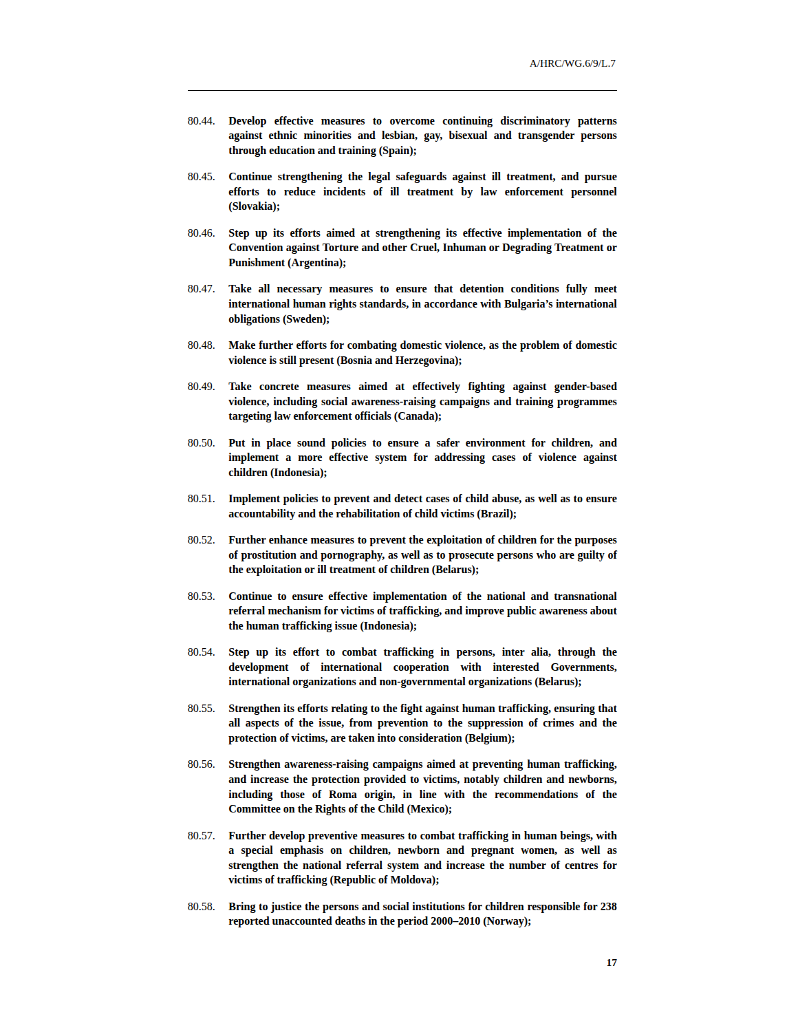A/HRC/WG.6/9/L.7
80.44. Develop effective measures to overcome continuing discriminatory patterns against ethnic minorities and lesbian, gay, bisexual and transgender persons through education and training (Spain);
80.45. Continue strengthening the legal safeguards against ill treatment, and pursue efforts to reduce incidents of ill treatment by law enforcement personnel (Slovakia);
80.46. Step up its efforts aimed at strengthening its effective implementation of the Convention against Torture and other Cruel, Inhuman or Degrading Treatment or Punishment (Argentina);
80.47. Take all necessary measures to ensure that detention conditions fully meet international human rights standards, in accordance with Bulgaria’s international obligations (Sweden);
80.48. Make further efforts for combating domestic violence, as the problem of domestic violence is still present (Bosnia and Herzegovina);
80.49. Take concrete measures aimed at effectively fighting against gender-based violence, including social awareness-raising campaigns and training programmes targeting law enforcement officials (Canada);
80.50. Put in place sound policies to ensure a safer environment for children, and implement a more effective system for addressing cases of violence against children (Indonesia);
80.51. Implement policies to prevent and detect cases of child abuse, as well as to ensure accountability and the rehabilitation of child victims (Brazil);
80.52. Further enhance measures to prevent the exploitation of children for the purposes of prostitution and pornography, as well as to prosecute persons who are guilty of the exploitation or ill treatment of children (Belarus);
80.53. Continue to ensure effective implementation of the national and transnational referral mechanism for victims of trafficking, and improve public awareness about the human trafficking issue (Indonesia);
80.54. Step up its effort to combat trafficking in persons, inter alia, through the development of international cooperation with interested Governments, international organizations and non-governmental organizations (Belarus);
80.55. Strengthen its efforts relating to the fight against human trafficking, ensuring that all aspects of the issue, from prevention to the suppression of crimes and the protection of victims, are taken into consideration (Belgium);
80.56. Strengthen awareness-raising campaigns aimed at preventing human trafficking, and increase the protection provided to victims, notably children and newborns, including those of Roma origin, in line with the recommendations of the Committee on the Rights of the Child (Mexico);
80.57. Further develop preventive measures to combat trafficking in human beings, with a special emphasis on children, newborn and pregnant women, as well as strengthen the national referral system and increase the number of centres for victims of trafficking (Republic of Moldova);
80.58. Bring to justice the persons and social institutions for children responsible for 238 reported unaccounted deaths in the period 2000–2010 (Norway);
17